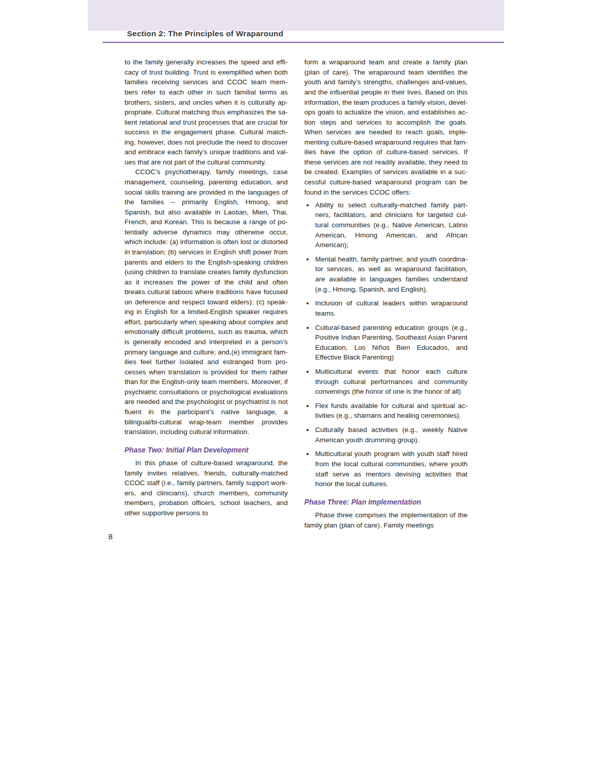Section 2: The Principles of Wraparound
to the family generally increases the speed and efficacy of trust building. Trust is exemplified when both families receiving services and CCOC team members refer to each other in such familial terms as brothers, sisters, and uncles when it is culturally appropriate. Cultural matching thus emphasizes the salient relational and trust processes that are crucial for success in the engagement phase. Cultural matching, however, does not preclude the need to discover and embrace each family’s unique traditions and values that are not part of the cultural community.
CCOC’s psychotherapy, family meetings, case management, counseling, parenting education, and social skills training are provided in the languages of the families -- primarily English, Hmong, and Spanish, but also available in Laotian, Mien, Thai, French, and Korean. This is because a range of potentially adverse dynamics may otherwise occur, which include: (a) information is often lost or distorted in translation; (b) services in English shift power from parents and elders to the English-speaking children (using children to translate creates family dysfunction as it increases the power of the child and often breaks cultural taboos where traditions have focused on deference and respect toward elders); (c) speaking in English for a limited-English speaker requires effort, particularly when speaking about complex and emotionally difficult problems, such as trauma, which is generally encoded and interpreted in a person’s primary language and culture; and,(e) immigrant families feel further isolated and estranged from processes when translation is provided for them rather than for the English-only team members. Moreover, if psychiatric consultations or psychological evaluations are needed and the psychologist or psychiatrist is not fluent in the participant’s native language, a bilingual/bi-cultural wrap-team member provides translation, including cultural information.
Phase Two: Initial Plan Development
In this phase of culture-based wraparound, the family invites relatives, friends, culturally-matched CCOC staff (i.e., family partners, family support workers, and clinicians), church members, community members, probation officers, school teachers, and other supportive persons to
form a wraparound team and create a family plan (plan of care). The wraparound team identifies the youth and family’s strengths, challenges and-values, and the influential people in their lives. Based on this information, the team produces a family vision, develops goals to actualize the vision, and establishes action steps and services to accomplish the goals. When services are needed to reach goals, implementing culture-based wraparound requires that families have the option of culture-based services. If these services are not readily available, they need to be created. Examples of services available in a successful culture-based wraparound program can be found in the services CCOC offers:
Ability to select culturally-matched family partners, facilitators, and clinicians for targeted cultural communities (e.g., Native American, Latino American, Hmong American, and African American);
Mental health, family partner, and youth coordinator services, as well as wraparound facilitation, are available in languages families understand (e.g., Hmong, Spanish, and English).
Inclusion of cultural leaders within wraparound teams.
Cultural-based parenting education groups (e.g., Positive Indian Parenting, Southeast Asian Parent Education, Los Niños Bien Educados, and Effective Black Parenting)
Multicultural events that honor each culture through cultural performances and community convenings (the honor of one is the honor of all)
Flex funds available for cultural and spiritual activities (e.g., shamans and healing ceremonies).
Culturally based activities (e.g., weekly Native American youth drumming group).
Multicultural youth program with youth staff hired from the local cultural communities, where youth staff serve as mentors devising activities that honor the local cultures.
Phase Three: Plan Implementation
Phase three comprises the implementation of the family plan (plan of care). Family meetings
8